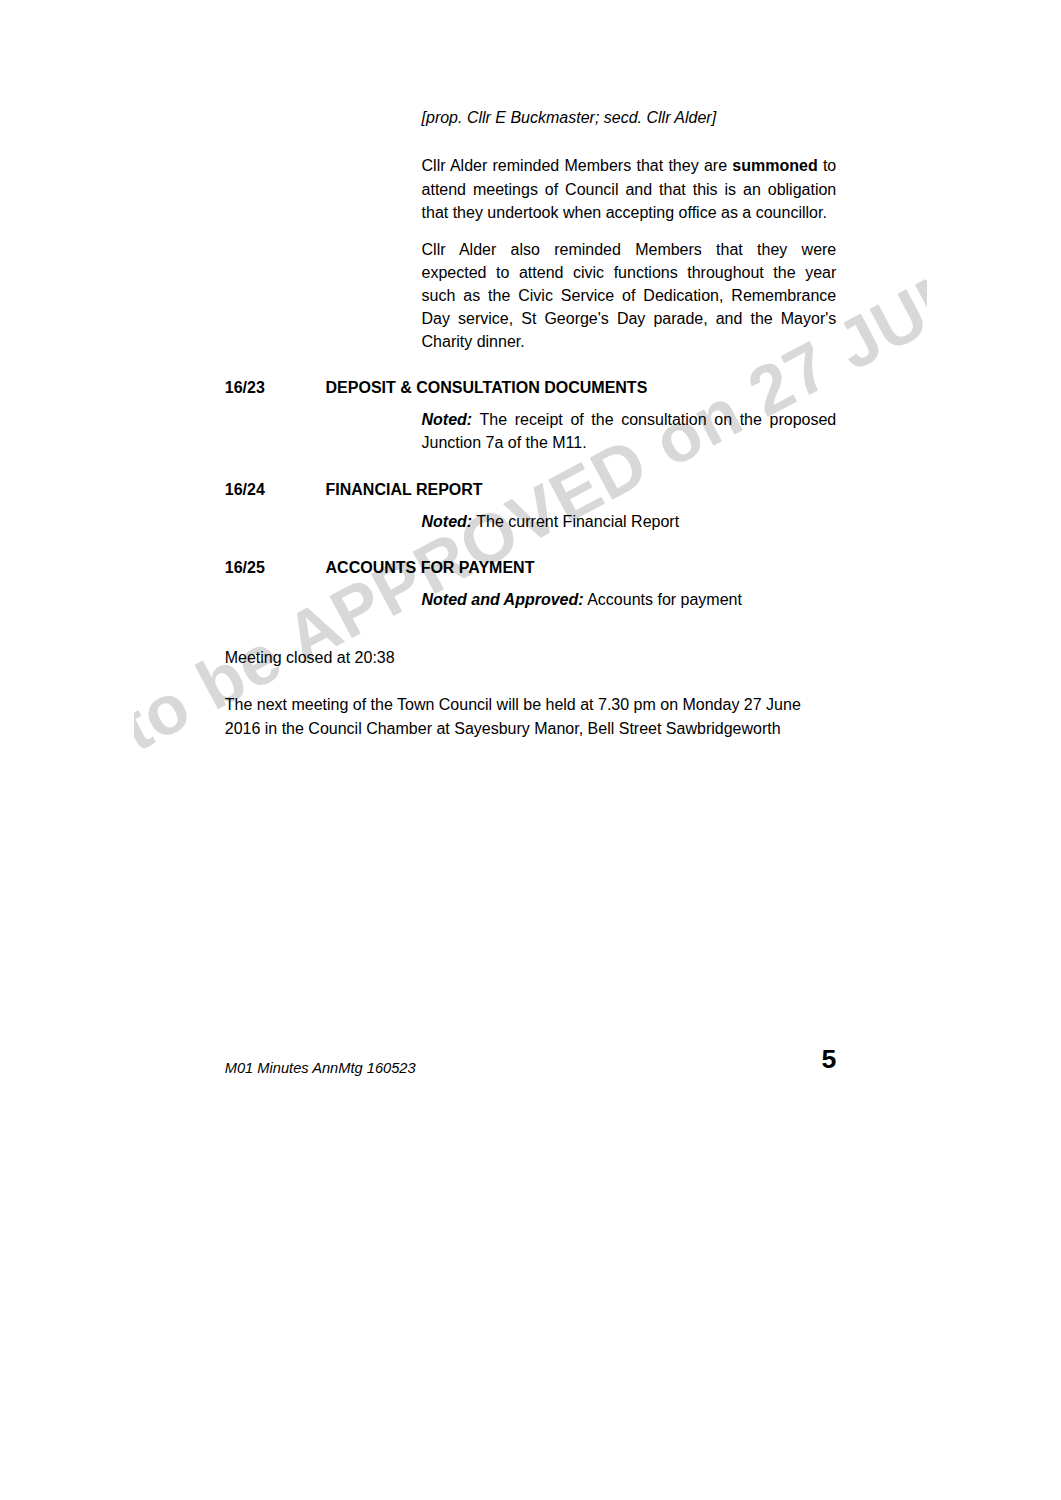DRAFT to be APPROVED on 27 JUNE 2016
[prop. Cllr E Buckmaster; secd. Cllr Alder]
Cllr Alder reminded Members that they are summoned to attend meetings of Council and that this is an obligation that they undertook when accepting office as a councillor.
Cllr Alder also reminded Members that they were expected to attend civic functions throughout the year such as the Civic Service of Dedication, Remembrance Day service, St George's Day parade, and the Mayor's Charity dinner.
16/23 DEPOSIT & CONSULTATION DOCUMENTS
Noted: The receipt of the consultation on the proposed Junction 7a of the M11.
16/24 FINANCIAL REPORT
Noted: The current Financial Report
16/25 ACCOUNTS FOR PAYMENT
Noted and Approved: Accounts for payment
Meeting closed at 20:38
The next meeting of the Town Council will be held at 7.30 pm on Monday 27 June 2016 in the Council Chamber at Sayesbury Manor, Bell Street Sawbridgeworth
M01 Minutes AnnMtg 160523 5